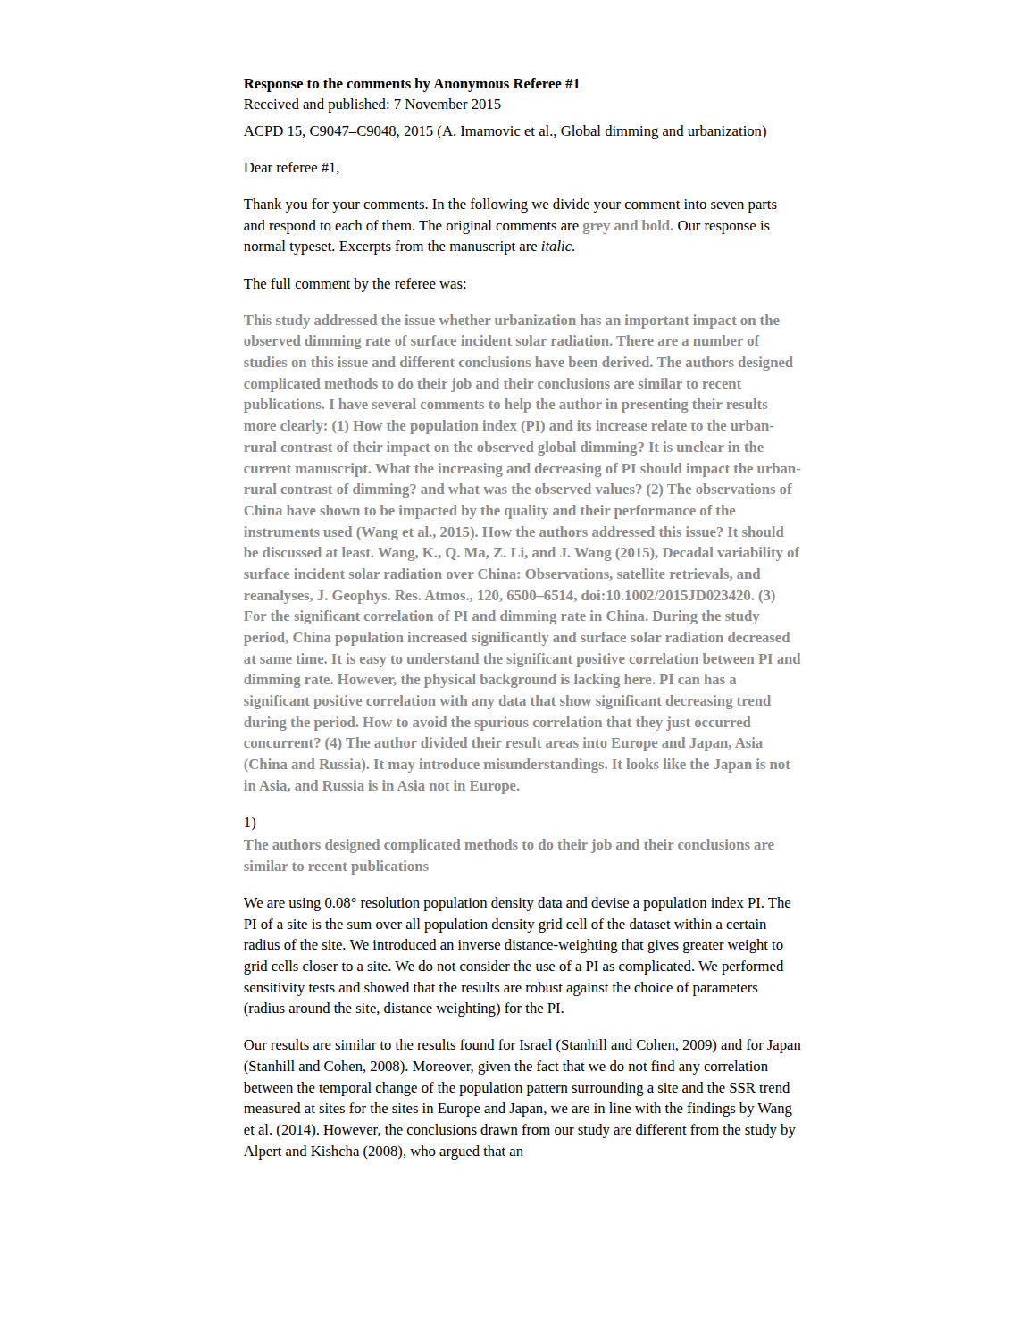Response to the comments by Anonymous Referee #1
Received and published: 7 November 2015
ACPD 15, C9047–C9048, 2015 (A. Imamovic et al., Global dimming and urbanization)
Dear referee #1,
Thank you for your comments. In the following we divide your comment into seven parts and respond to each of them. The original comments are grey and bold. Our response is normal typeset. Excerpts from the manuscript are italic.
The full comment by the referee was:
This study addressed the issue whether urbanization has an important impact on the observed dimming rate of surface incident solar radiation. There are a number of studies on this issue and different conclusions have been derived. The authors designed complicated methods to do their job and their conclusions are similar to recent publications. I have several comments to help the author in presenting their results more clearly: (1) How the population index (PI) and its increase relate to the urban-rural contrast of their impact on the observed global dimming? It is unclear in the current manuscript. What the increasing and decreasing of PI should impact the urban-rural contrast of dimming? and what was the observed values? (2) The observations of China have shown to be impacted by the quality and their performance of the instruments used (Wang et al., 2015). How the authors addressed this issue? It should be discussed at least. Wang, K., Q. Ma, Z. Li, and J. Wang (2015), Decadal variability of surface incident solar radiation over China: Observations, satellite retrievals, and reanalyses, J. Geophys. Res. Atmos., 120, 6500–6514, doi:10.1002/2015JD023420. (3) For the significant correlation of PI and dimming rate in China. During the study period, China population increased significantly and surface solar radiation decreased at same time. It is easy to understand the significant positive correlation between PI and dimming rate. However, the physical background is lacking here. PI can has a significant positive correlation with any data that show significant decreasing trend during the period. How to avoid the spurious correlation that they just occurred concurrent? (4) The author divided their result areas into Europe and Japan, Asia (China and Russia). It may introduce misunderstandings. It looks like the Japan is not in Asia, and Russia is in Asia not in Europe.
1)
The authors designed complicated methods to do their job and their conclusions are similar to recent publications
We are using 0.08° resolution population density data and devise a population index PI. The PI of a site is the sum over all population density grid cell of the dataset within a certain radius of the site. We introduced an inverse distance-weighting that gives greater weight to grid cells closer to a site. We do not consider the use of a PI as complicated. We performed sensitivity tests and showed that the results are robust against the choice of parameters (radius around the site, distance weighting) for the PI.
Our results are similar to the results found for Israel (Stanhill and Cohen, 2009) and for Japan (Stanhill and Cohen, 2008). Moreover, given the fact that we do not find any correlation between the temporal change of the population pattern surrounding a site and the SSR trend measured at sites for the sites in Europe and Japan, we are in line with the findings by Wang et al. (2014). However, the conclusions drawn from our study are different from the study by Alpert and Kishcha (2008), who argued that an